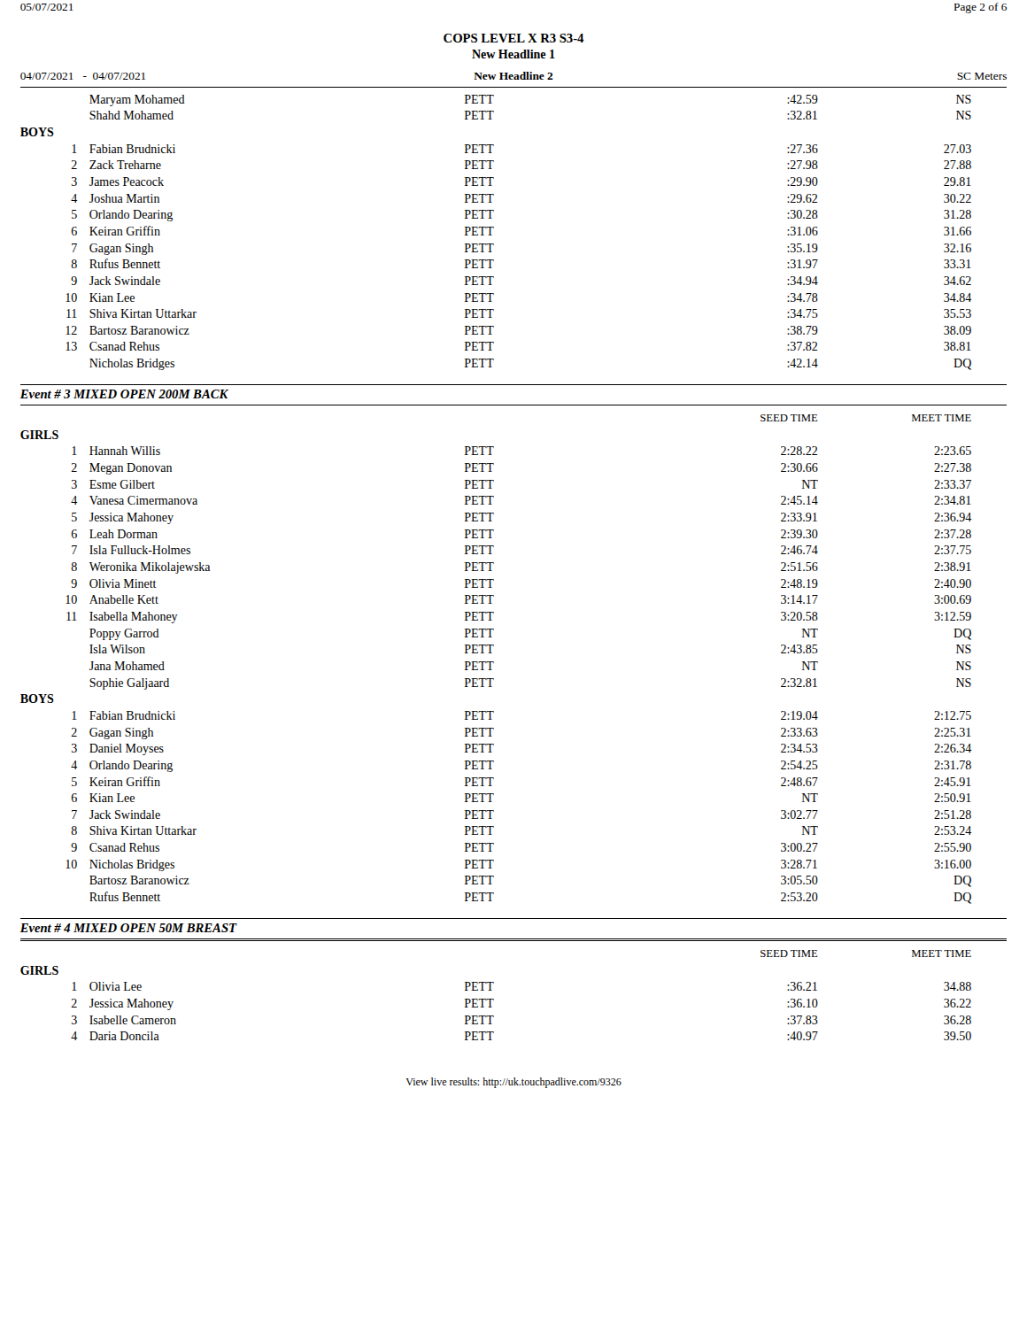05/07/2021 Page 2 of 6
COPS LEVEL X R3 S3-4
New Headline 1
| 04/07/2021 - 04/07/2021 | New Headline 2 | SC Meters |
| | Maryam Mohamed | PETT | :42.59 | NS |
| | Shahd Mohamed | PETT | :32.81 | NS |
| BOYS |
| 1 | Fabian Brudnicki | PETT | :27.36 | 27.03 |
| 2 | Zack Treharne | PETT | :27.98 | 27.88 |
| 3 | James Peacock | PETT | :29.90 | 29.81 |
| 4 | Joshua Martin | PETT | :29.62 | 30.22 |
| 5 | Orlando Dearing | PETT | :30.28 | 31.28 |
| 6 | Keiran Griffin | PETT | :31.06 | 31.66 |
| 7 | Gagan Singh | PETT | :35.19 | 32.16 |
| 8 | Rufus Bennett | PETT | :31.97 | 33.31 |
| 9 | Jack Swindale | PETT | :34.94 | 34.62 |
| 10 | Kian Lee | PETT | :34.78 | 34.84 |
| 11 | Shiva Kirtan Uttarkar | PETT | :34.75 | 35.53 |
| 12 | Bartosz Baranowicz | PETT | :38.79 | 38.09 |
| 13 | Csanad Rehus | PETT | :37.82 | 38.81 |
| | Nicholas Bridges | PETT | :42.14 | DQ |
Event # 3 MIXED OPEN 200M BACK
| | | | SEED TIME | MEET TIME |
| GIRLS |
| 1 | Hannah Willis | PETT | 2:28.22 | 2:23.65 |
| 2 | Megan Donovan | PETT | 2:30.66 | 2:27.38 |
| 3 | Esme Gilbert | PETT | NT | 2:33.37 |
| 4 | Vanesa Cimermanova | PETT | 2:45.14 | 2:34.81 |
| 5 | Jessica Mahoney | PETT | 2:33.91 | 2:36.94 |
| 6 | Leah Dorman | PETT | 2:39.30 | 2:37.28 |
| 7 | Isla Fulluck-Holmes | PETT | 2:46.74 | 2:37.75 |
| 8 | Weronika Mikolajewska | PETT | 2:51.56 | 2:38.91 |
| 9 | Olivia Minett | PETT | 2:48.19 | 2:40.90 |
| 10 | Anabelle Kett | PETT | 3:14.17 | 3:00.69 |
| 11 | Isabella Mahoney | PETT | 3:20.58 | 3:12.59 |
| | Poppy Garrod | PETT | NT | DQ |
| | Isla Wilson | PETT | 2:43.85 | NS |
| | Jana Mohamed | PETT | NT | NS |
| | Sophie Galjaard | PETT | 2:32.81 | NS |
| BOYS |
| 1 | Fabian Brudnicki | PETT | 2:19.04 | 2:12.75 |
| 2 | Gagan Singh | PETT | 2:33.63 | 2:25.31 |
| 3 | Daniel Moyses | PETT | 2:34.53 | 2:26.34 |
| 4 | Orlando Dearing | PETT | 2:54.25 | 2:31.78 |
| 5 | Keiran Griffin | PETT | 2:48.67 | 2:45.91 |
| 6 | Kian Lee | PETT | NT | 2:50.91 |
| 7 | Jack Swindale | PETT | 3:02.77 | 2:51.28 |
| 8 | Shiva Kirtan Uttarkar | PETT | NT | 2:53.24 |
| 9 | Csanad Rehus | PETT | 3:00.27 | 2:55.90 |
| 10 | Nicholas Bridges | PETT | 3:28.71 | 3:16.00 |
| | Bartosz Baranowicz | PETT | 3:05.50 | DQ |
| | Rufus Bennett | PETT | 2:53.20 | DQ |
Event # 4 MIXED OPEN 50M BREAST
| | | | SEED TIME | MEET TIME |
| GIRLS |
| 1 | Olivia Lee | PETT | :36.21 | 34.88 |
| 2 | Jessica Mahoney | PETT | :36.10 | 36.22 |
| 3 | Isabelle Cameron | PETT | :37.83 | 36.28 |
| 4 | Daria Doncila | PETT | :40.97 | 39.50 |
View live results: http://uk.touchpadlive.com/9326